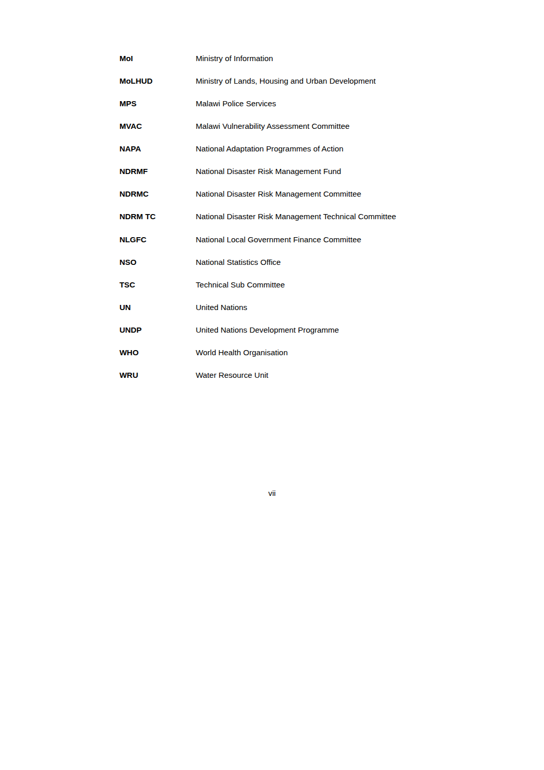MoI
Ministry of Information
MoLHUD
Ministry of Lands, Housing and Urban Development
MPS
Malawi Police Services
MVAC
Malawi Vulnerability Assessment Committee
NAPA
National Adaptation Programmes of Action
NDRMF
National Disaster Risk Management Fund
NDRMC
National Disaster Risk Management Committee
NDRM TC
National Disaster Risk Management Technical Committee
NLGFC
National Local Government Finance Committee
NSO
National Statistics Office
TSC
Technical Sub Committee
UN
United Nations
UNDP
United Nations Development Programme
WHO
World Health Organisation
WRU
Water Resource Unit
vii